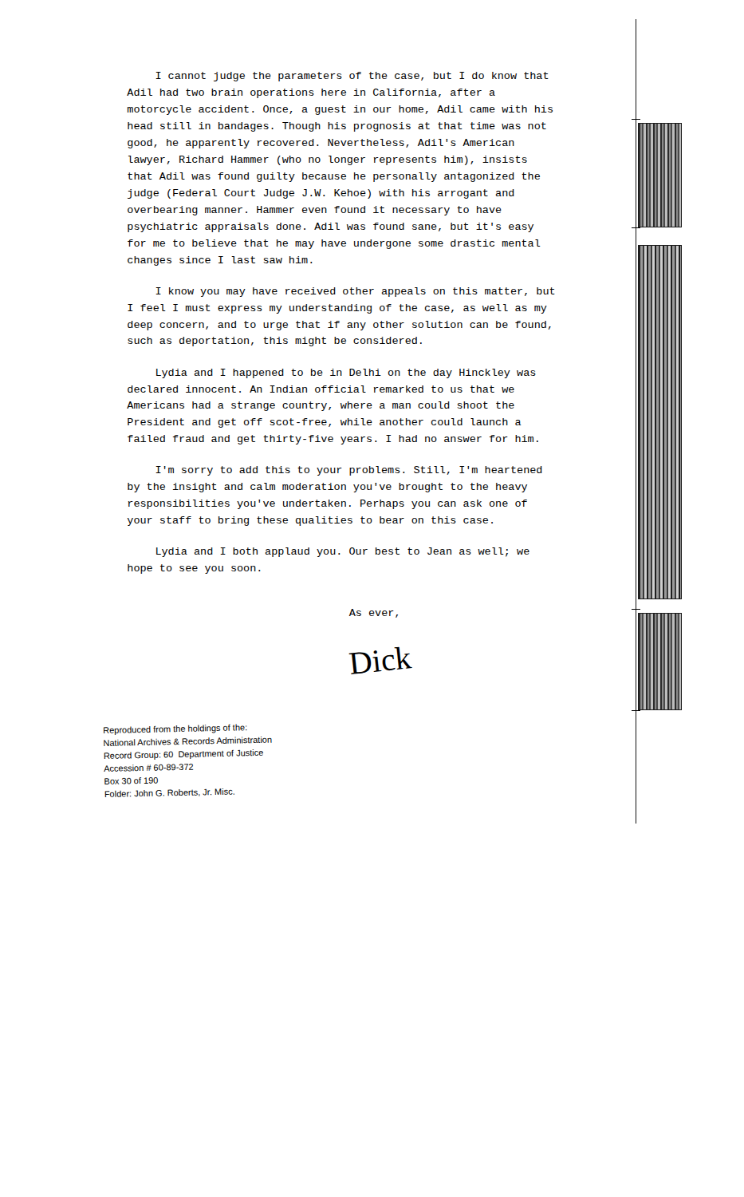I cannot judge the parameters of the case, but I do know that Adil had two brain operations here in California, after a motorcycle accident. Once, a guest in our home, Adil came with his head still in bandages. Though his prognosis at that time was not good, he apparently recovered. Nevertheless, Adil's American lawyer, Richard Hammer (who no longer represents him), insists that Adil was found guilty because he personally antagonized the judge (Federal Court Judge J.W. Kehoe) with his arrogant and overbearing manner. Hammer even found it necessary to have psychiatric appraisals done. Adil was found sane, but it's easy for me to believe that he may have undergone some drastic mental changes since I last saw him.
I know you may have received other appeals on this matter, but I feel I must express my understanding of the case, as well as my deep concern, and to urge that if any other solution can be found, such as deportation, this might be considered.
Lydia and I happened to be in Delhi on the day Hinckley was declared innocent. An Indian official remarked to us that we Americans had a strange country, where a man could shoot the President and get off scot-free, while another could launch a failed fraud and get thirty-five years. I had no answer for him.
I'm sorry to add this to your problems. Still, I'm heartened by the insight and calm moderation you've brought to the heavy responsibilities you've undertaken. Perhaps you can ask one of your staff to bring these qualities to bear on this case.
Lydia and I both applaud you. Our best to Jean as well; we hope to see you soon.
As ever,
Dick
Reproduced from the holdings of the:
National Archives & Records Administration
Record Group: 60 Department of Justice
Accession # 60-89-372
Box 30 of 190
Folder: John G. Roberts, Jr. Misc.